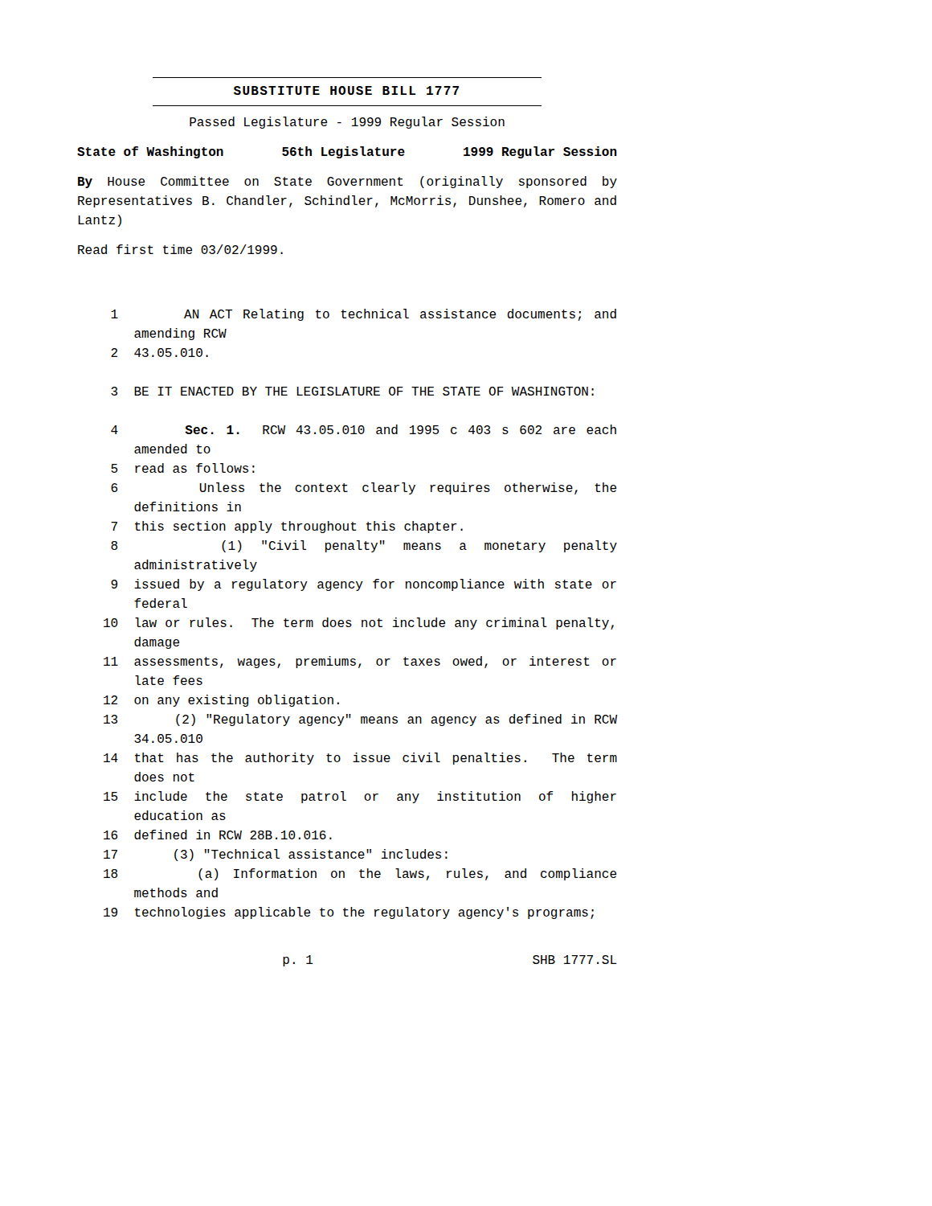SUBSTITUTE HOUSE BILL 1777
Passed Legislature - 1999 Regular Session
State of Washington 56th Legislature 1999 Regular Session
By House Committee on State Government (originally sponsored by Representatives B. Chandler, Schindler, McMorris, Dunshee, Romero and Lantz)
Read first time 03/02/1999.
1 AN ACT Relating to technical assistance documents; and amending RCW
243.05.010.
3 BE IT ENACTED BY THE LEGISLATURE OF THE STATE OF WASHINGTON:
4 Sec. 1. RCW 43.05.010 and 1995 c 403 s 602 are each amended to
5 read as follows:
6 Unless the context clearly requires otherwise, the definitions in
7 this section apply throughout this chapter.
8 (1) "Civil penalty" means a monetary penalty administratively
9 issued by a regulatory agency for noncompliance with state or federal
10 law or rules. The term does not include any criminal penalty, damage
11 assessments, wages, premiums, or taxes owed, or interest or late fees
12 on any existing obligation.
13 (2) "Regulatory agency" means an agency as defined in RCW 34.05.010
14 that has the authority to issue civil penalties. The term does not
15 include the state patrol or any institution of higher education as
16 defined in RCW 28B.10.016.
17 (3) "Technical assistance" includes:
18 (a) Information on the laws, rules, and compliance methods and
19 technologies applicable to the regulatory agency's programs;
p. 1 SHB 1777.SL